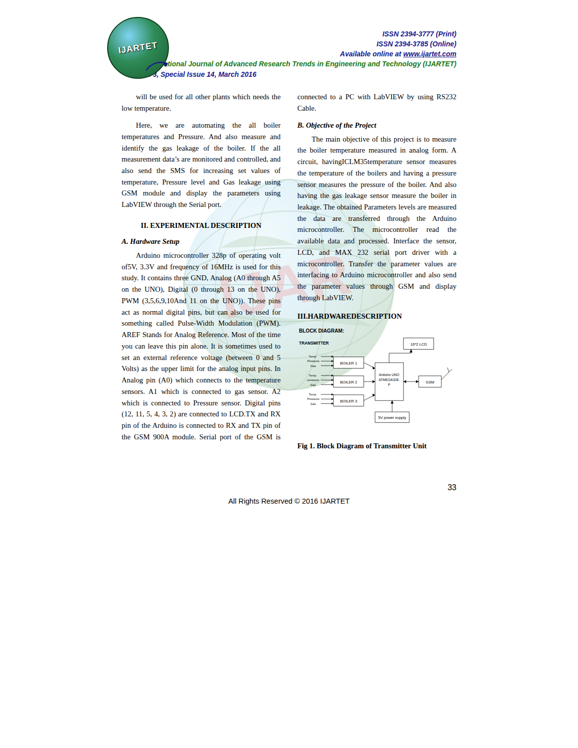IJARTET
ISSN 2394-3777 (Print)
ISSN 2394-3785 (Online)
Available online at www.ijartet.com
International Journal of Advanced Research Trends in Engineering and Technology (IJARTET)
Vol. 3, Special Issue 14, March 2016
IJAR
will be used for all other plants which needs the low temperature.
Here, we are automating the all boiler temperatures and Pressure. And also measure and identify the gas leakage of the boiler. If the all measurement data’s are monitored and controlled, and also send the SMS for increasing set values of temperature, Pressure level and Gas leakage using GSM module and display the parameters using LabVIEW through the Serial port.
II. EXPERIMENTAL DESCRIPTION
A. Hardware Setup
Arduino microcontroller 328p of operating volt of5V, 3.3V and frequency of 16MHz is used for this study. It contains three GND, Analog (A0 through A5 on the UNO), Digital (0 through 13 on the UNO), PWM (3,5,6,9,10And 11 on the UNO)). These pins act as normal digital pins, but can also be used for something called Pulse-Width Modulation (PWM). AREF Stands for Analog Reference. Most of the time you can leave this pin alone. It is sometimes used to set an external reference voltage (between 0 and 5 Volts) as the upper limit for the analog input pins. In Analog pin (A0) which connects to the temperature sensors. A1 which is connected to gas sensor. A2 which is connected to Pressure sensor. Digital pins (12, 11, 5, 4, 3, 2) are connected to LCD.TX and RX pin of the Arduino is connected to RX and TX pin of the GSM 900A module. Serial port of the GSM is connected to a PC with LabVIEW by using RS232 Cable.
B. Objective of the Project
The main objective of this project is to measure the boiler temperature measured in analog form. A circuit, havingICLM35temperature sensor measures the temperature of the boilers and having a pressure sensor measures the pressure of the boiler. And also having the gas leakage sensor measure the boiler in leakage. The obtained Parameters levels are measured the data are transferred through the Arduino microcontroller. The microcontroller read the available data and processed. Interface the sensor, LCD, and MAX 232 serial port driver with a microcontroller. Transfer the parameter values are interfacing to Arduino microcontroller and also send the parameter values through GSM and display through LabVIEW.
III.HARDWAREDESCRIPTION
BLOCK DIAGRAM: TRANSMITTER 16*2 LCD BOILER 1 Temp Pressure Gas BOILER 2 Temp pressure Gas BOILER 3 Temp Pressure Gas Arduino UNO ATMEGA328. P GSM 5V power supply
Fig 1. Block Diagram of Transmitter Unit
33
All Rights Reserved © 2016 IJARTET